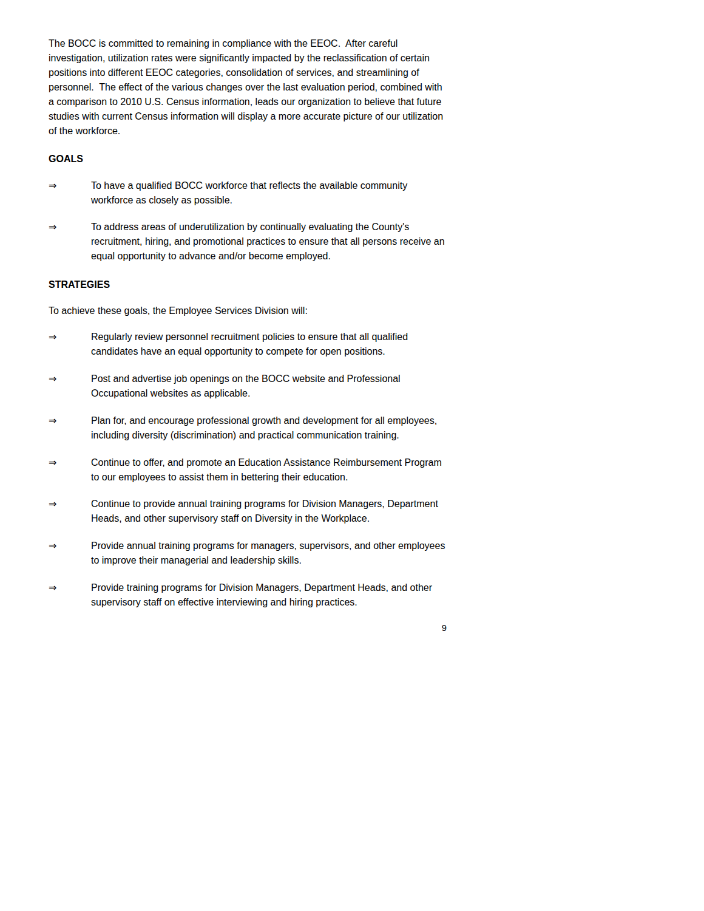The BOCC is committed to remaining in compliance with the EEOC. After careful investigation, utilization rates were significantly impacted by the reclassification of certain positions into different EEOC categories, consolidation of services, and streamlining of personnel. The effect of the various changes over the last evaluation period, combined with a comparison to 2010 U.S. Census information, leads our organization to believe that future studies with current Census information will display a more accurate picture of our utilization of the workforce.
GOALS
To have a qualified BOCC workforce that reflects the available community workforce as closely as possible.
To address areas of underutilization by continually evaluating the County's recruitment, hiring, and promotional practices to ensure that all persons receive an equal opportunity to advance and/or become employed.
STRATEGIES
To achieve these goals, the Employee Services Division will:
Regularly review personnel recruitment policies to ensure that all qualified candidates have an equal opportunity to compete for open positions.
Post and advertise job openings on the BOCC website and Professional Occupational websites as applicable.
Plan for, and encourage professional growth and development for all employees, including diversity (discrimination) and practical communication training.
Continue to offer, and promote an Education Assistance Reimbursement Program to our employees to assist them in bettering their education.
Continue to provide annual training programs for Division Managers, Department Heads, and other supervisory staff on Diversity in the Workplace.
Provide annual training programs for managers, supervisors, and other employees to improve their managerial and leadership skills.
Provide training programs for Division Managers, Department Heads, and other supervisory staff on effective interviewing and hiring practices.
9